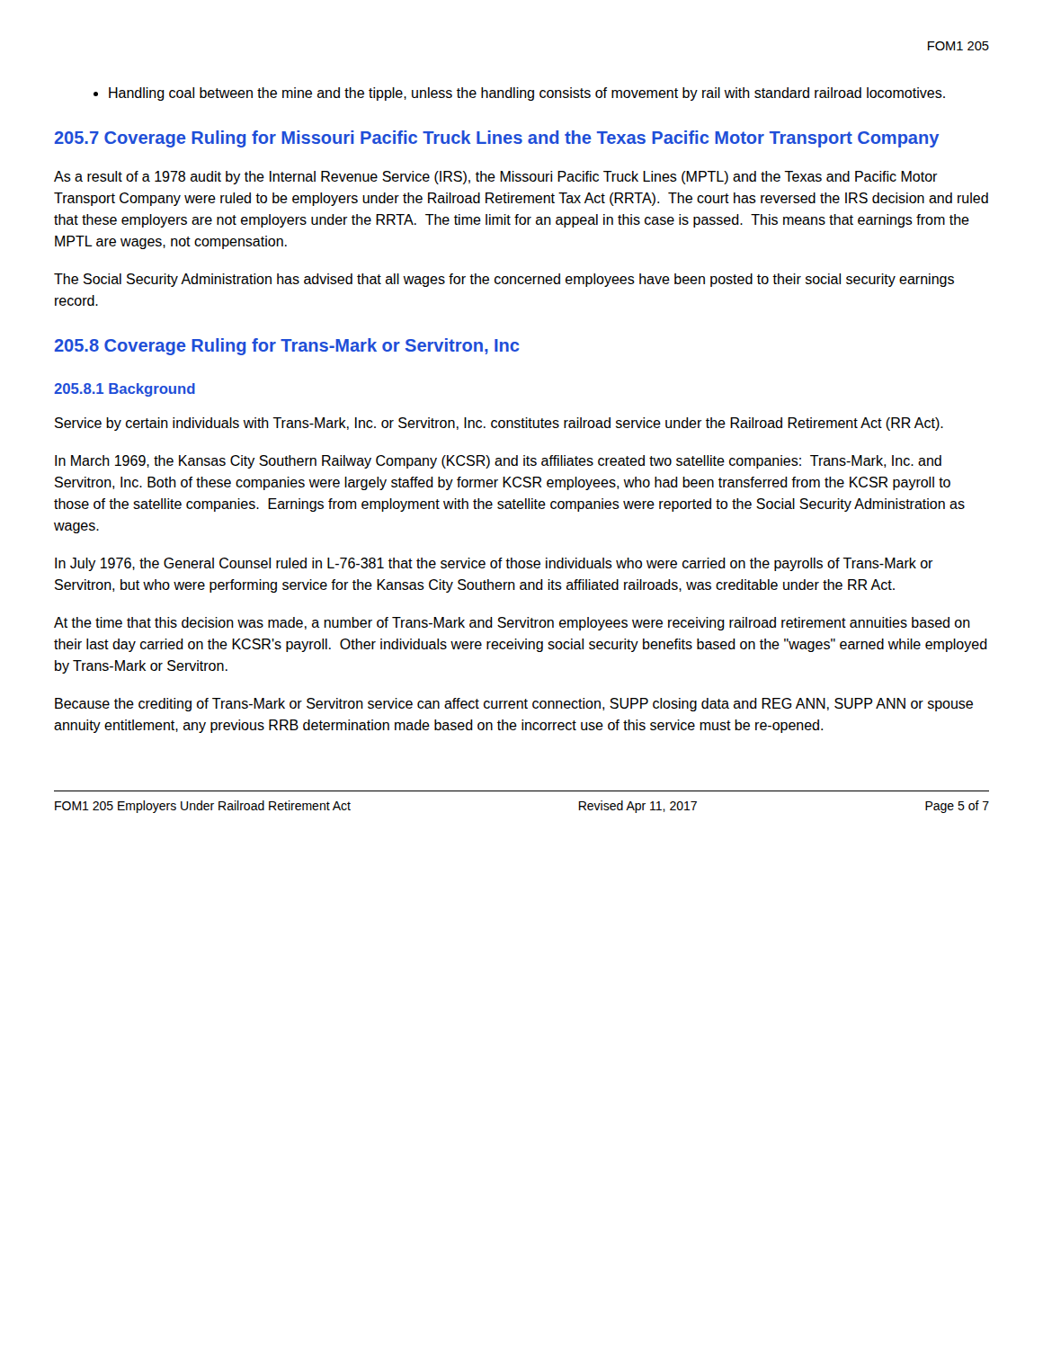FOM1 205
Handling coal between the mine and the tipple, unless the handling consists of movement by rail with standard railroad locomotives.
205.7 Coverage Ruling for Missouri Pacific Truck Lines and the Texas Pacific Motor Transport Company
As a result of a 1978 audit by the Internal Revenue Service (IRS), the Missouri Pacific Truck Lines (MPTL) and the Texas and Pacific Motor Transport Company were ruled to be employers under the Railroad Retirement Tax Act (RRTA). The court has reversed the IRS decision and ruled that these employers are not employers under the RRTA. The time limit for an appeal in this case is passed. This means that earnings from the MPTL are wages, not compensation.
The Social Security Administration has advised that all wages for the concerned employees have been posted to their social security earnings record.
205.8 Coverage Ruling for Trans-Mark or Servitron, Inc
205.8.1 Background
Service by certain individuals with Trans-Mark, Inc. or Servitron, Inc. constitutes railroad service under the Railroad Retirement Act (RR Act).
In March 1969, the Kansas City Southern Railway Company (KCSR) and its affiliates created two satellite companies: Trans-Mark, Inc. and Servitron, Inc. Both of these companies were largely staffed by former KCSR employees, who had been transferred from the KCSR payroll to those of the satellite companies. Earnings from employment with the satellite companies were reported to the Social Security Administration as wages.
In July 1976, the General Counsel ruled in L-76-381 that the service of those individuals who were carried on the payrolls of Trans-Mark or Servitron, but who were performing service for the Kansas City Southern and its affiliated railroads, was creditable under the RR Act.
At the time that this decision was made, a number of Trans-Mark and Servitron employees were receiving railroad retirement annuities based on their last day carried on the KCSR's payroll. Other individuals were receiving social security benefits based on the "wages" earned while employed by Trans-Mark or Servitron.
Because the crediting of Trans-Mark or Servitron service can affect current connection, SUPP closing data and REG ANN, SUPP ANN or spouse annuity entitlement, any previous RRB determination made based on the incorrect use of this service must be re-opened.
FOM1 205 Employers Under Railroad Retirement Act
Revised Apr 11, 2017
Page 5 of 7